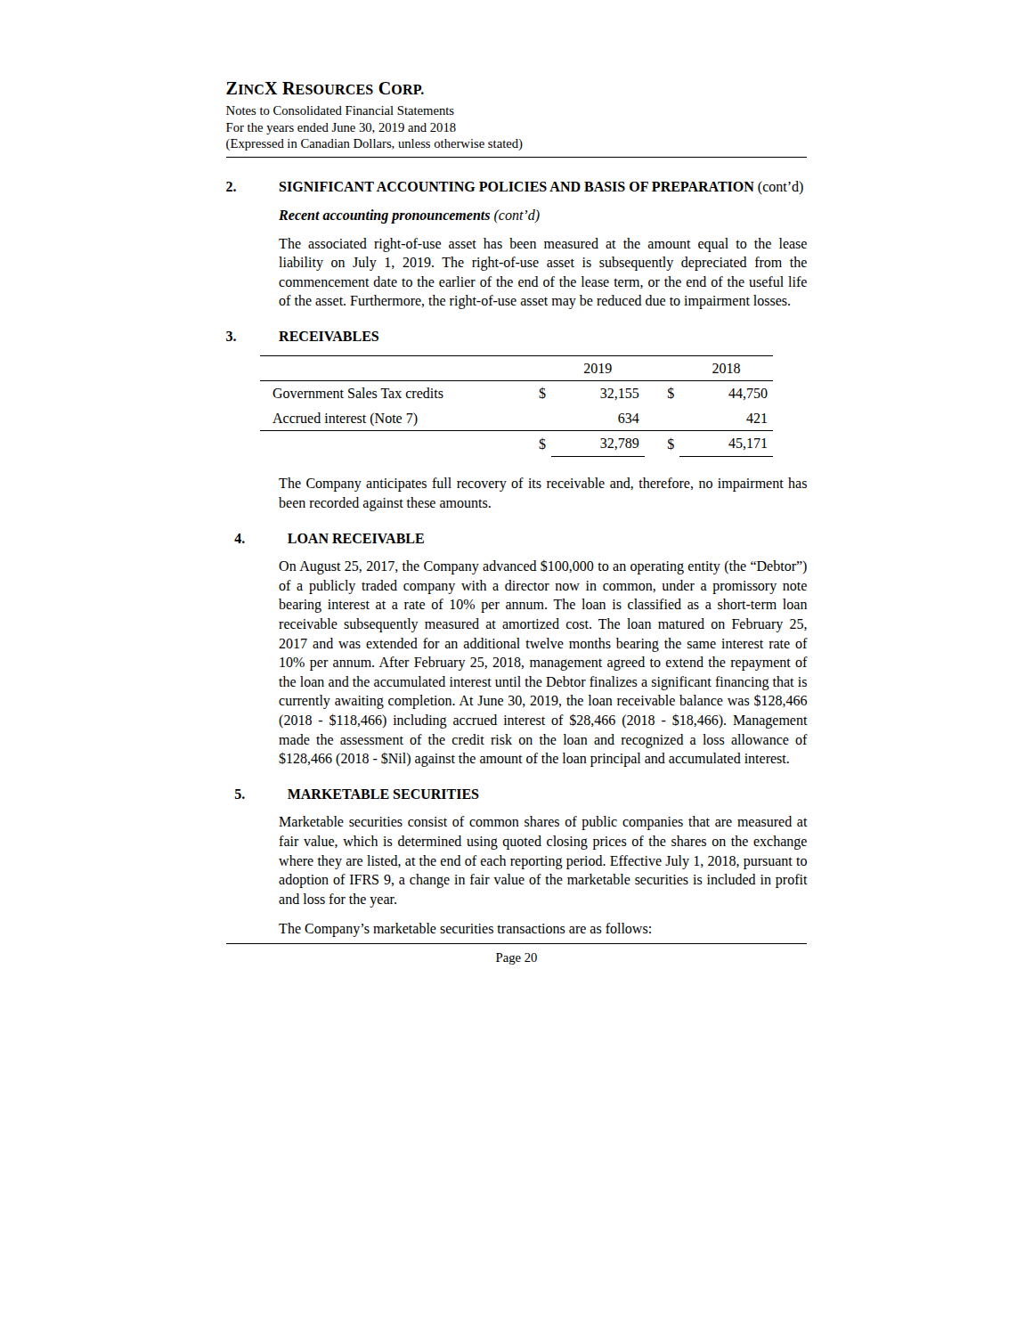ZINCX RESOURCES CORP.
Notes to Consolidated Financial Statements
For the years ended June 30, 2019 and 2018
(Expressed in Canadian Dollars, unless otherwise stated)
2.
SIGNIFICANT ACCOUNTING POLICIES AND BASIS OF PREPARATION (cont’d)
Recent accounting pronouncements (cont’d)
The associated right-of-use asset has been measured at the amount equal to the lease liability on July 1, 2019. The right-of-use asset is subsequently depreciated from the commencement date to the earlier of the end of the lease term, or the end of the useful life of the asset. Furthermore, the right-of-use asset may be reduced due to impairment losses.
3.
RECEIVABLES
| | | 2019 | | 2018 |
| --- | --- | --- | --- | --- |
| Government Sales Tax credits | $ | 32,155 | $ | 44,750 |
| Accrued interest (Note 7) | | 634 | | 421 |
| | $ | 32,789 | $ | 45,171 |
The Company anticipates full recovery of its receivable and, therefore, no impairment has been recorded against these amounts.
4.
LOAN RECEIVABLE
On August 25, 2017, the Company advanced $100,000 to an operating entity (the “Debtor”) of a publicly traded company with a director now in common, under a promissory note bearing interest at a rate of 10% per annum. The loan is classified as a short-term loan receivable subsequently measured at amortized cost. The loan matured on February 25, 2017 and was extended for an additional twelve months bearing the same interest rate of 10% per annum. After February 25, 2018, management agreed to extend the repayment of the loan and the accumulated interest until the Debtor finalizes a significant financing that is currently awaiting completion. At June 30, 2019, the loan receivable balance was $128,466 (2018 - $118,466) including accrued interest of $28,466 (2018 - $18,466). Management made the assessment of the credit risk on the loan and recognized a loss allowance of $128,466 (2018 - $Nil) against the amount of the loan principal and accumulated interest.
5.
MARKETABLE SECURITIES
Marketable securities consist of common shares of public companies that are measured at fair value, which is determined using quoted closing prices of the shares on the exchange where they are listed, at the end of each reporting period. Effective July 1, 2018, pursuant to adoption of IFRS 9, a change in fair value of the marketable securities is included in profit and loss for the year.
The Company’s marketable securities transactions are as follows:
Page 20